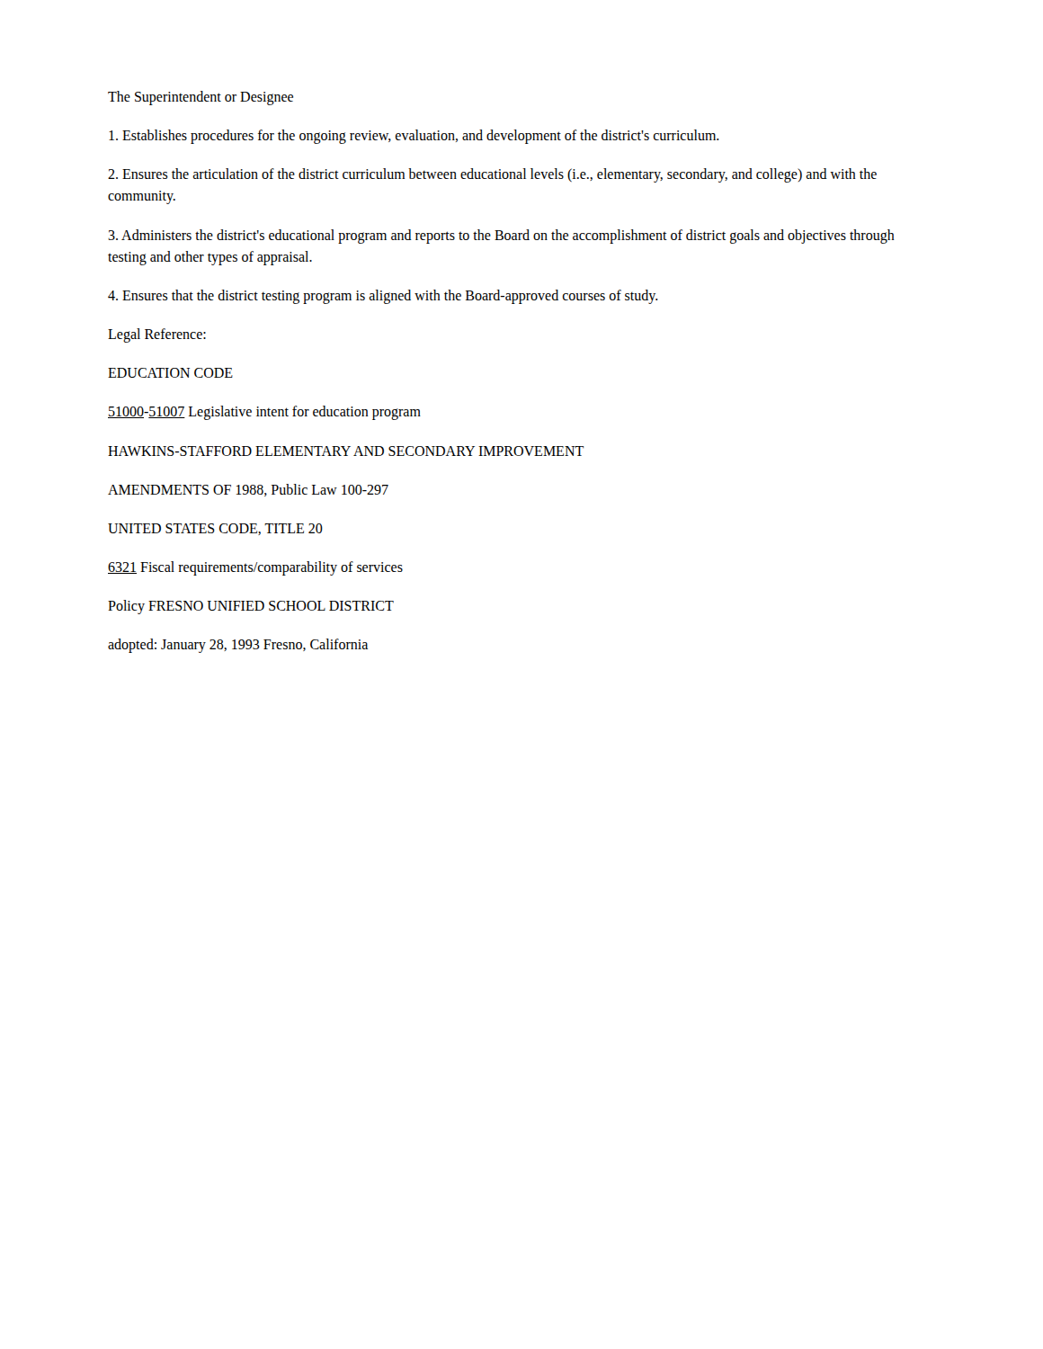The Superintendent or Designee
1. Establishes procedures for the ongoing review, evaluation, and development of the district's curriculum.
2. Ensures the articulation of the district curriculum between educational levels (i.e., elementary, secondary, and college) and with the community.
3. Administers the district's educational program and reports to the Board on the accomplishment of district goals and objectives through testing and other types of appraisal.
4. Ensures that the district testing program is aligned with the Board-approved courses of study.
Legal Reference:
EDUCATION CODE
51000-51007 Legislative intent for education program
HAWKINS-STAFFORD ELEMENTARY AND SECONDARY IMPROVEMENT
AMENDMENTS OF 1988, Public Law 100-297
UNITED STATES CODE, TITLE 20
6321 Fiscal requirements/comparability of services
Policy FRESNO UNIFIED SCHOOL DISTRICT
adopted: January 28, 1993 Fresno, California